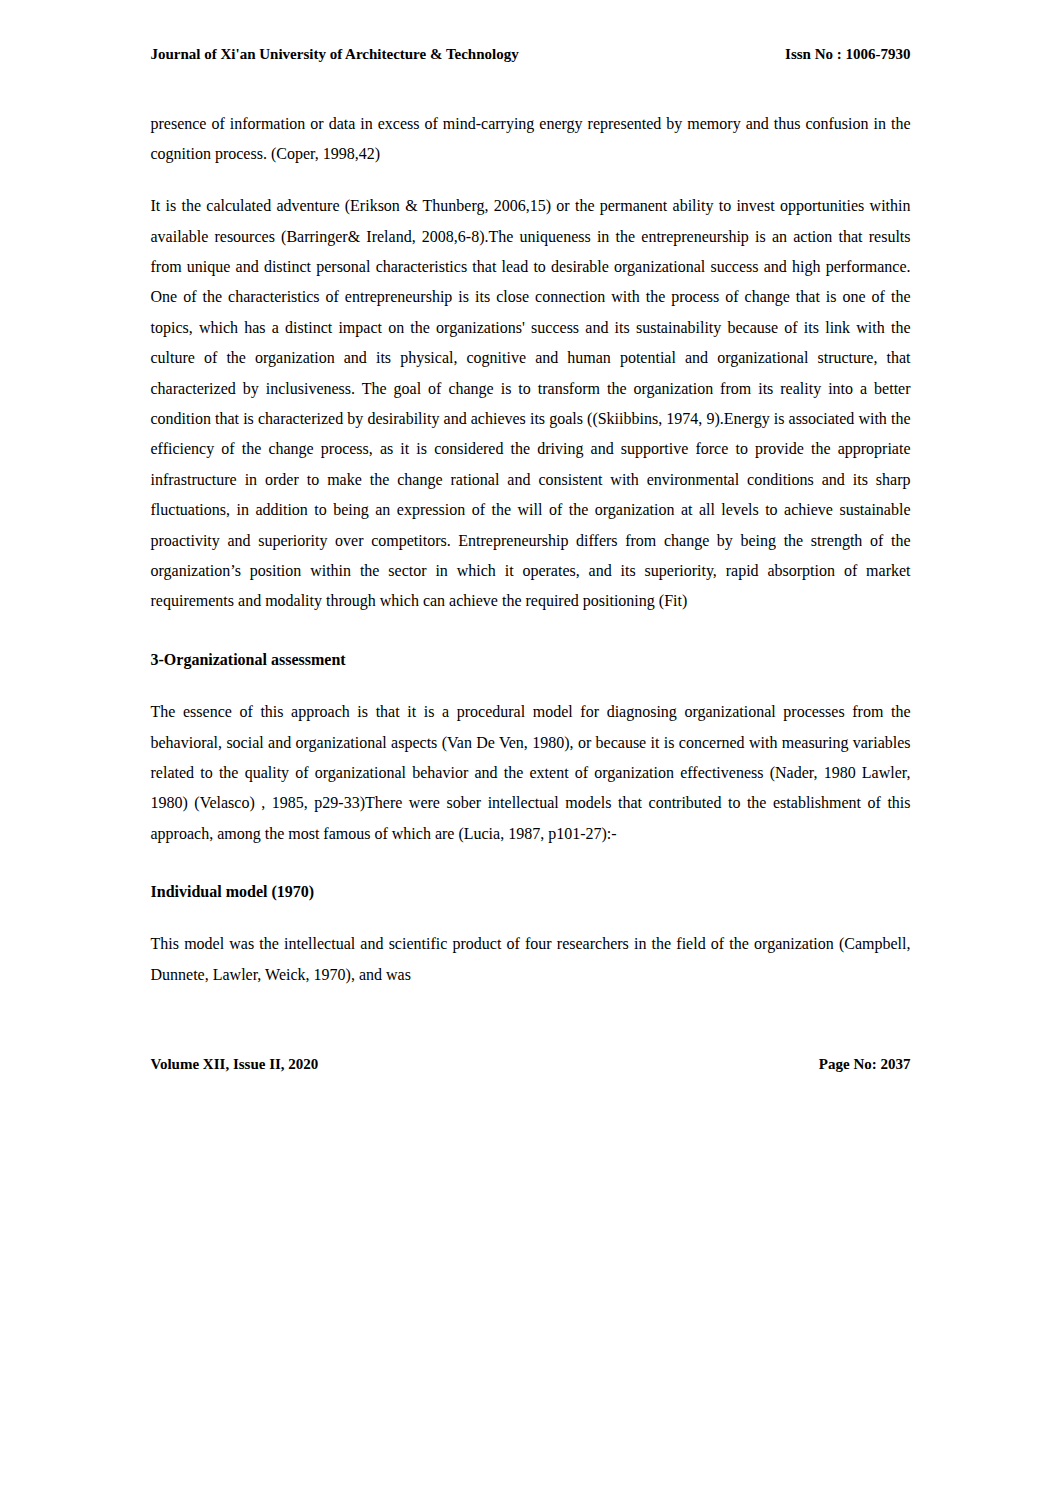Journal of Xi'an University of Architecture & Technology
Issn No : 1006-7930
presence of information or data in excess of mind-carrying energy represented by memory and thus confusion in the cognition process. (Coper, 1998,42)
It is the calculated adventure (Erikson & Thunberg, 2006,15) or the permanent ability to invest opportunities within available resources (Barringer& Ireland, 2008,6-8).The uniqueness in the entrepreneurship is an action that results from unique and distinct personal characteristics that lead to desirable organizational success and high performance. One of the characteristics of entrepreneurship is its close connection with the process of change that is one of the topics, which has a distinct impact on the organizations' success and its sustainability because of its link with the culture of the organization and its physical, cognitive and human potential and organizational structure, that characterized by inclusiveness. The goal of change is to transform the organization from its reality into a better condition that is characterized by desirability and achieves its goals ((Skiibbins, 1974, 9).Energy is associated with the efficiency of the change process, as it is considered the driving and supportive force to provide the appropriate infrastructure in order to make the change rational and consistent with environmental conditions and its sharp fluctuations, in addition to being an expression of the will of the organization at all levels to achieve sustainable proactivity and superiority over competitors. Entrepreneurship differs from change by being the strength of the organization’s position within the sector in which it operates, and its superiority, rapid absorption of market requirements and modality through which can achieve the required positioning (Fit)
3-Organizational assessment
The essence of this approach is that it is a procedural model for diagnosing organizational processes from the behavioral, social and organizational aspects (Van De Ven, 1980), or because it is concerned with measuring variables related to the quality of organizational behavior and the extent of organization effectiveness (Nader, 1980 Lawler, 1980) (Velasco) , 1985, p29-33)There were sober intellectual models that contributed to the establishment of this approach, among the most famous of which are (Lucia, 1987, p101-27):-
Individual model (1970)
This model was the intellectual and scientific product of four researchers in the field of the organization (Campbell, Dunnete, Lawler, Weick, 1970), and was
Volume XII, Issue II, 2020
Page No: 2037